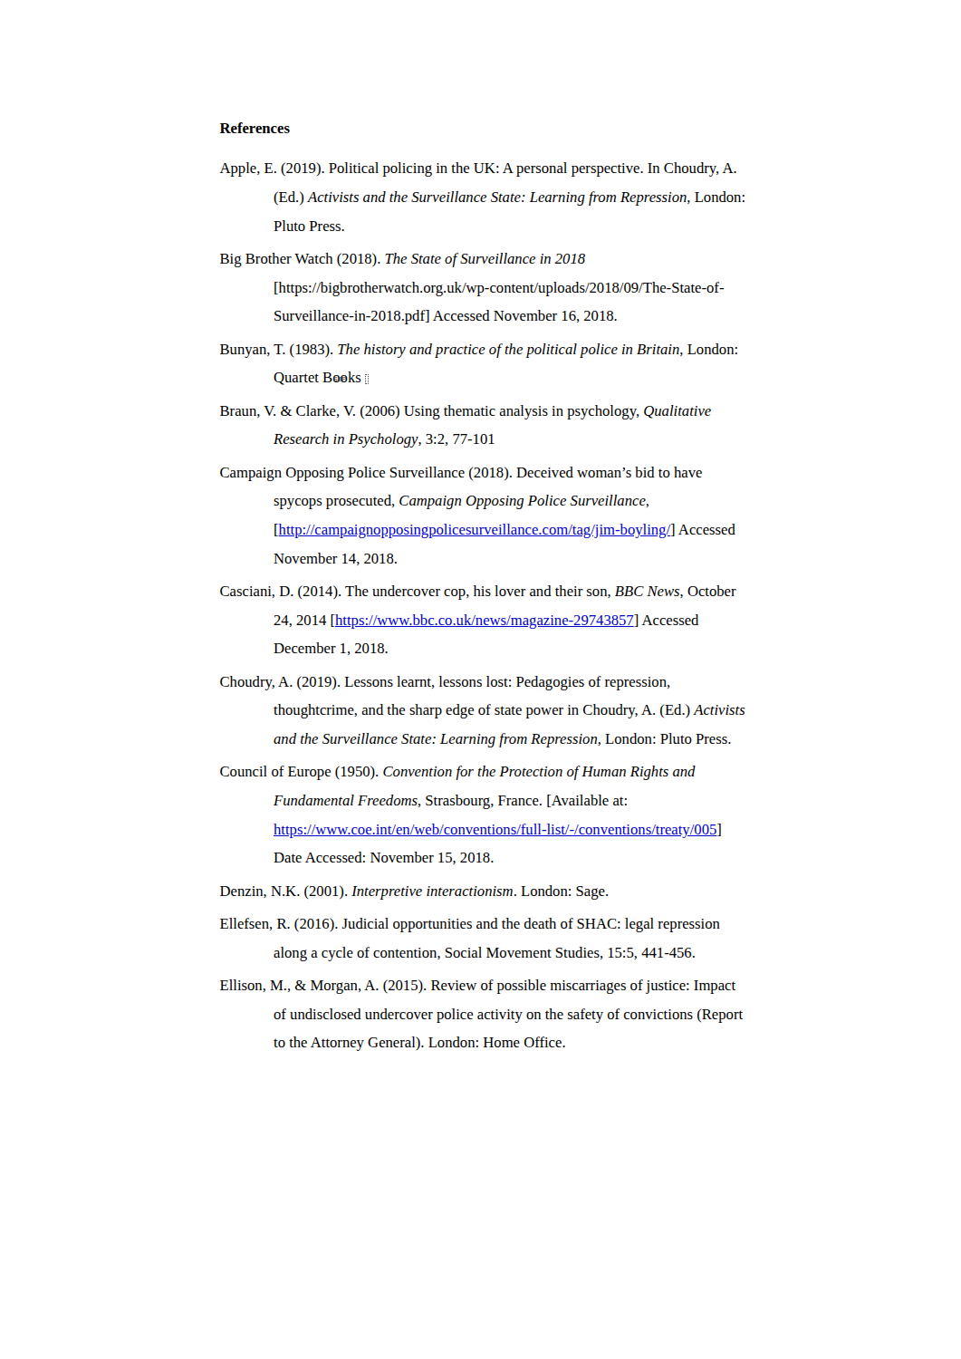References
Apple, E. (2019). Political policing in the UK: A personal perspective. In Choudry, A. (Ed.) Activists and the Surveillance State: Learning from Repression, London: Pluto Press.
Big Brother Watch (2018). The State of Surveillance in 2018 [https://bigbrotherwatch.org.uk/wp-content/uploads/2018/09/The-State-of-Surveillance-in-2018.pdf] Accessed November 16, 2018.
Bunyan, T. (1983). The history and practice of the political police in Britain, London: Quartet Books SEP
Braun, V. & Clarke, V. (2006) Using thematic analysis in psychology, Qualitative Research in Psychology, 3:2, 77-101
Campaign Opposing Police Surveillance (2018). Deceived woman’s bid to have spycops prosecuted, Campaign Opposing Police Surveillance, [http://campaignopposingpolicesurveillance.com/tag/jim-boyling/] Accessed November 14, 2018.
Casciani, D. (2014). The undercover cop, his lover and their son, BBC News, October 24, 2014 [https://www.bbc.co.uk/news/magazine-29743857] Accessed December 1, 2018.
Choudry, A. (2019). Lessons learnt, lessons lost: Pedagogies of repression, thoughtcrime, and the sharp edge of state power in Choudry, A. (Ed.) Activists and the Surveillance State: Learning from Repression, London: Pluto Press.
Council of Europe (1950). Convention for the Protection of Human Rights and Fundamental Freedoms, Strasbourg, France. [Available at: https://www.coe.int/en/web/conventions/full-list/-/conventions/treaty/005] Date Accessed: November 15, 2018.
Denzin, N.K. (2001). Interpretive interactionism. London: Sage.
Ellefsen, R. (2016). Judicial opportunities and the death of SHAC: legal repression along a cycle of contention, Social Movement Studies, 15:5, 441-456.
Ellison, M., & Morgan, A. (2015). Review of possible miscarriages of justice: Impact of undisclosed undercover police activity on the safety of convictions (Report to the Attorney General). London: Home Office.